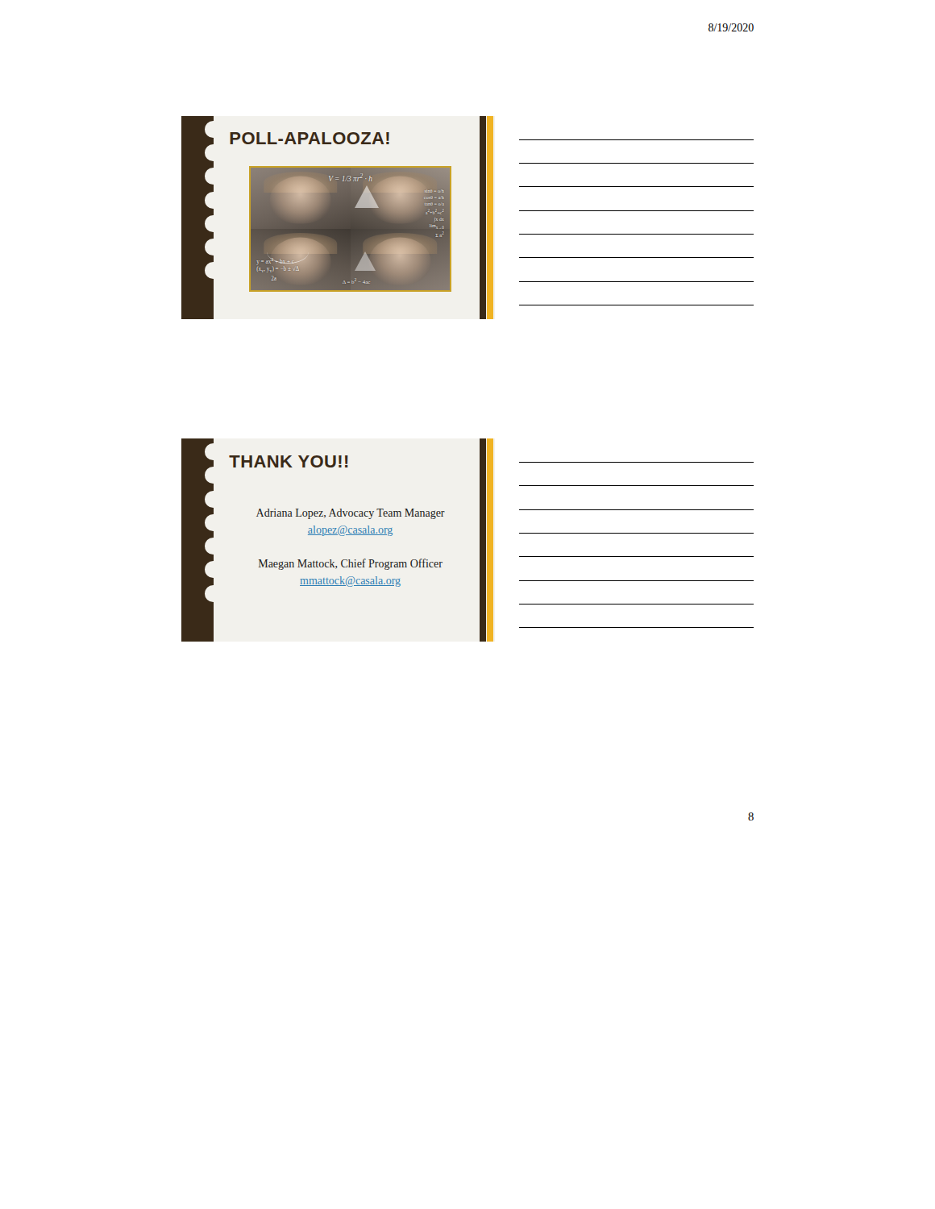8/19/2020
Poll-apalooza!
V = 1/3 πr2 · h
sinθ = o/h
cosθ = a/h
tanθ = o/a
a2+b2=c2
∫x dx
limx→0
Σ n2
y = ax2 + bx + c
(xv, yv) = −b ± √Δ
2a
Δ = b2 − 4ac
Thank you!!
Adriana Lopez, Advocacy Team Manager
alopez@casala.org
Maegan Mattock, Chief Program Officer
mmattock@casala.org
8